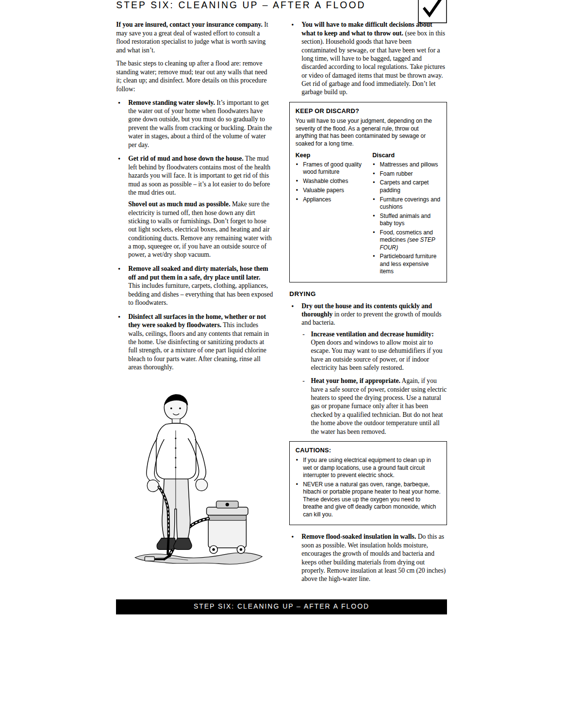Step Six: Cleaning Up – After a Flood
If you are insured, contact your insurance company. It may save you a great deal of wasted effort to consult a flood restoration specialist to judge what is worth saving and what isn’t.
The basic steps to cleaning up after a flood are: remove standing water; remove mud; tear out any walls that need it; clean up; and disinfect. More details on this procedure follow:
Remove standing water slowly. It’s important to get the water out of your home when floodwaters have gone down outside, but you must do so gradually to prevent the walls from cracking or buckling. Drain the water in stages, about a third of the volume of water per day.
Get rid of mud and hose down the house. The mud left behind by floodwaters contains most of the health hazards you will face. It is important to get rid of this mud as soon as possible – it’s a lot easier to do before the mud dries out.
Shovel out as much mud as possible. Make sure the electricity is turned off, then hose down any dirt sticking to walls or furnishings. Don’t forget to hose out light sockets, electrical boxes, and heating and air conditioning ducts. Remove any remaining water with a mop, squeegee or, if you have an outside source of power, a wet/dry shop vacuum.
Remove all soaked and dirty materials, hose them off and put them in a safe, dry place until later.
This includes furniture, carpets, clothing, appliances, bedding and dishes – everything that has been exposed to floodwaters.
Disinfect all surfaces in the home, whether or not they were soaked by floodwaters. This includes walls, ceilings, floors and any contents that remain in the home. Use disinfecting or sanitizing products at full strength, or a mixture of one part liquid chlorine bleach to four parts water. After cleaning, rinse all areas thoroughly.
Person using a wet/dry shop vacuum
You will have to make difficult decisions about what to keep and what to throw out. (see box in this section). Household goods that have been contaminated by sewage, or that have been wet for a long time, will have to be bagged, tagged and discarded according to local regulations. Take pictures or video of damaged items that must be thrown away. Get rid of garbage and food immediately. Don’t let garbage build up.
KEEP OR DISCARD?
You will have to use your judgment, depending on the severity of the flood. As a general rule, throw out anything that has been contaminated by sewage or soaked for a long time.
Keep
Frames of good quality wood furniture
Washable clothes
Valuable papers
Appliances
Discard
Mattresses and pillows
Foam rubber
Carpets and carpet padding
Furniture coverings and cushions
Stuffed animals and baby toys
Food, cosmetics and medicines (see STEP FOUR)
Particleboard furniture and less expensive items
DRYING
Dry out the house and its contents quickly and thoroughly in order to prevent the growth of moulds and bacteria.
Increase ventilation and decrease humidity: Open doors and windows to allow moist air to escape. You may want to use dehumidifiers if you have an outside source of power, or if indoor electricity has been safely restored.
Heat your home, if appropriate. Again, if you have a safe source of power, consider using electric heaters to speed the drying process. Use a natural gas or propane furnace only after it has been checked by a qualified technician. But do not heat the home above the outdoor temperature until all the water has been removed.
CAUTIONS:
If you are using electrical equipment to clean up in wet or damp locations, use a ground fault circuit interrupter to prevent electric shock.
NEVER use a natural gas oven, range, barbeque, hibachi or portable propane heater to heat your home. These devices use up the oxygen you need to breathe and give off deadly carbon monoxide, which can kill you.
Remove flood-soaked insulation in walls. Do this as soon as possible. Wet insulation holds moisture, encourages the growth of moulds and bacteria and keeps other building materials from drying out properly. Remove insulation at least 50 cm (20 inches) above the high-water line.
Step Six: Cleaning Up – After a Flood